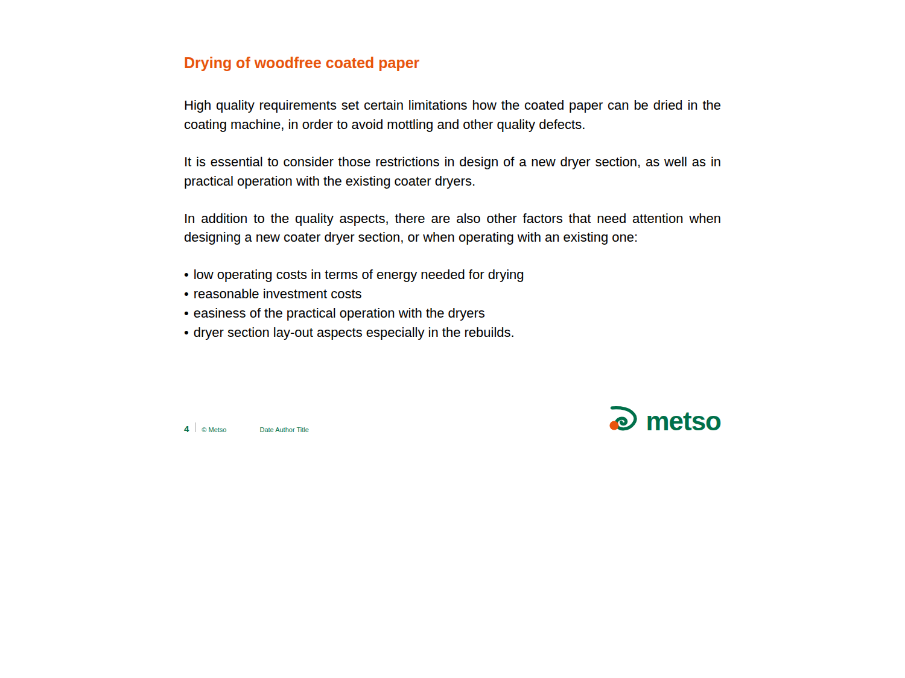Drying of woodfree coated paper
High quality requirements set certain limitations how the coated paper can be dried in the coating machine, in order to avoid mottling and other quality defects.
It is essential to consider those restrictions in design of a new dryer section, as well as in practical operation with the existing coater dryers.
In addition to the quality aspects, there are also other factors that need attention when designing a new coater dryer section, or when operating with an existing one:
low operating costs in terms of energy needed for drying
reasonable investment costs
easiness of the practical operation with the dryers
dryer section lay-out aspects especially in the rebuilds.
4 © Metso Date Author Title
metso